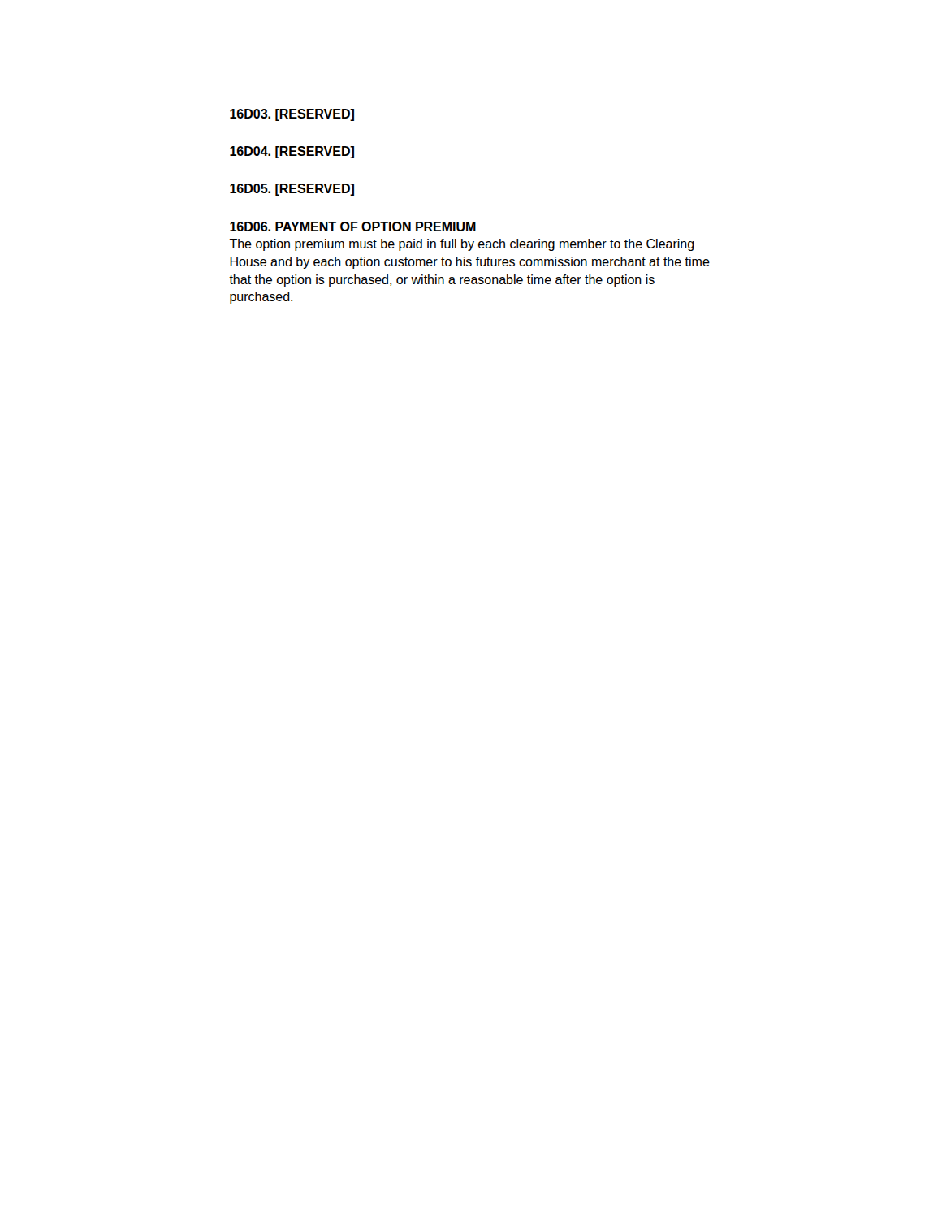16D03. [RESERVED]
16D04. [RESERVED]
16D05. [RESERVED]
16D06. PAYMENT OF OPTION PREMIUM
The option premium must be paid in full by each clearing member to the Clearing House and by each option customer to his futures commission merchant at the time that the option is purchased, or within a reasonable time after the option is purchased.